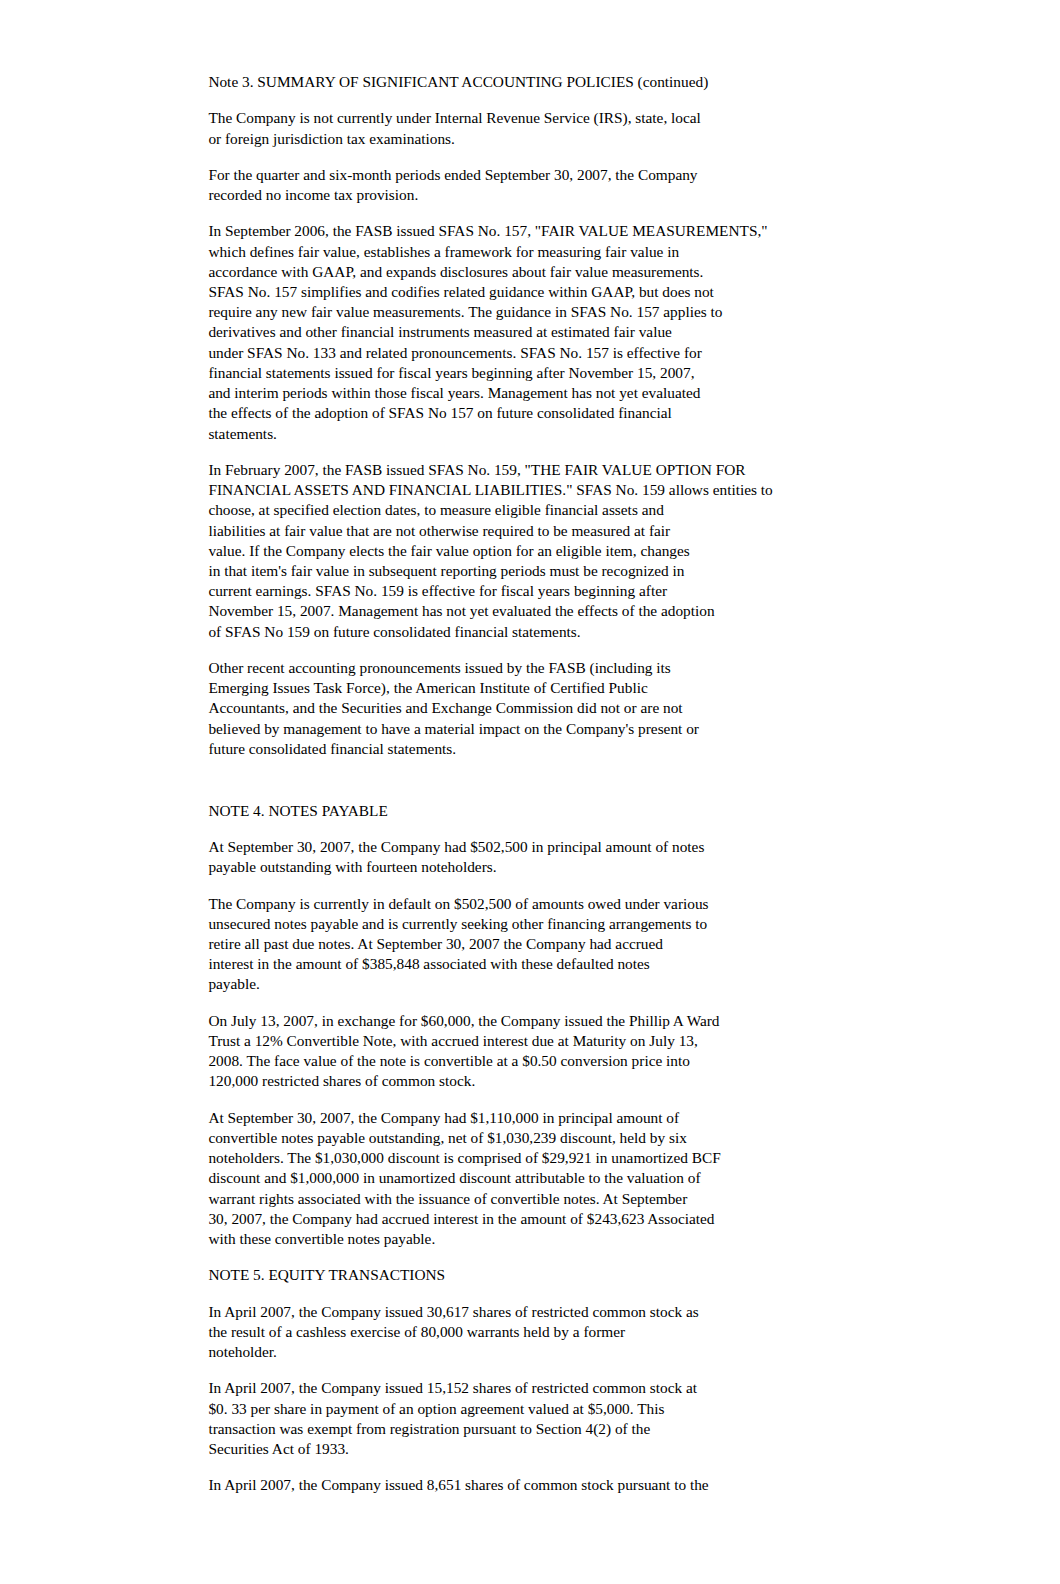Note 3. SUMMARY OF SIGNIFICANT ACCOUNTING POLICIES (continued)
The Company is not currently under Internal Revenue Service (IRS), state, local
or foreign jurisdiction tax examinations.
For the quarter and six-month periods ended September 30, 2007, the Company
recorded no income tax provision.
In September 2006, the FASB issued SFAS No. 157, "FAIR VALUE MEASUREMENTS,"
which defines fair value, establishes a framework for measuring fair value in
accordance with GAAP, and expands disclosures about fair value measurements.
SFAS No. 157 simplifies and codifies related guidance within GAAP, but does not
require any new fair value measurements. The guidance in SFAS No. 157 applies to
derivatives and other financial instruments measured at estimated fair value
under SFAS No. 133 and related pronouncements. SFAS No. 157 is effective for
financial statements issued for fiscal years beginning after November 15, 2007,
and interim periods within those fiscal years. Management has not yet evaluated
the effects of the adoption of SFAS No 157 on future consolidated financial
statements.
In February 2007, the FASB issued SFAS No. 159, "THE FAIR VALUE OPTION FOR
FINANCIAL ASSETS AND FINANCIAL LIABILITIES." SFAS No. 159 allows entities to
choose, at specified election dates, to measure eligible financial assets and
liabilities at fair value that are not otherwise required to be measured at fair
value. If the Company elects the fair value option for an eligible item, changes
in that item's fair value in subsequent reporting periods must be recognized in
current earnings. SFAS No. 159 is effective for fiscal years beginning after
November 15, 2007. Management has not yet evaluated the effects of the adoption
of SFAS No 159 on future consolidated financial statements.
Other recent accounting pronouncements issued by the FASB (including its
Emerging Issues Task Force), the American Institute of Certified Public
Accountants, and the Securities and Exchange Commission did not or are not
believed by management to have a material impact on the Company's present or
future consolidated financial statements.
NOTE 4. NOTES PAYABLE
At September 30, 2007, the Company had $502,500 in principal amount of notes
payable outstanding with fourteen noteholders.
The Company is currently in default on $502,500 of amounts owed under various
unsecured notes payable and is currently seeking other financing arrangements to
retire all past due notes. At September 30, 2007 the Company had accrued
interest in the amount of $385,848 associated with these defaulted notes
payable.
On July 13, 2007, in exchange for $60,000, the Company issued the Phillip A Ward
Trust a 12% Convertible Note, with accrued interest due at Maturity on July 13,
2008. The face value of the note is convertible at a $0.50 conversion price into
120,000 restricted shares of common stock.
At September 30, 2007, the Company had $1,110,000 in principal amount of
convertible notes payable outstanding, net of $1,030,239 discount, held by six
noteholders. The $1,030,000 discount is comprised of $29,921 in unamortized BCF
discount and $1,000,000 in unamortized discount attributable to the valuation of
warrant rights associated with the issuance of convertible notes. At September
30, 2007, the Company had accrued interest in the amount of $243,623 Associated
with these convertible notes payable.
NOTE 5. EQUITY TRANSACTIONS
In April 2007, the Company issued 30,617 shares of restricted common stock as
the result of a cashless exercise of 80,000 warrants held by a former
noteholder.
In April 2007, the Company issued 15,152 shares of restricted common stock at
$0. 33 per share in payment of an option agreement valued at $5,000. This
transaction was exempt from registration pursuant to Section 4(2) of the
Securities Act of 1933.
In April 2007, the Company issued 8,651 shares of common stock pursuant to the